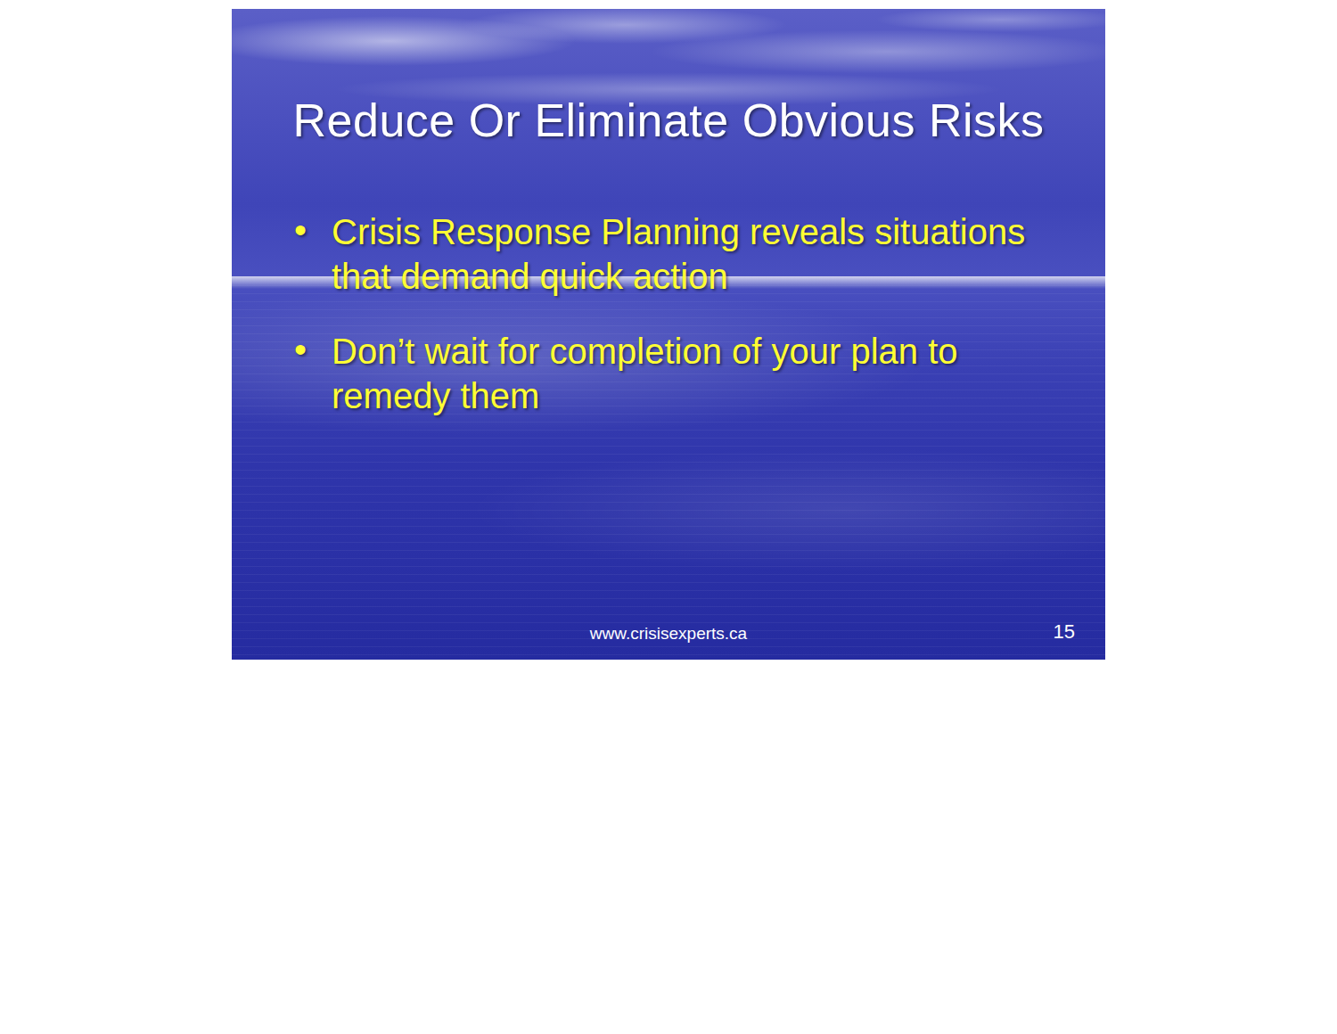Reduce Or Eliminate Obvious Risks
Crisis Response Planning reveals situations that demand quick action
Don’t wait for completion of your plan to remedy them
www.crisisexperts.ca 15